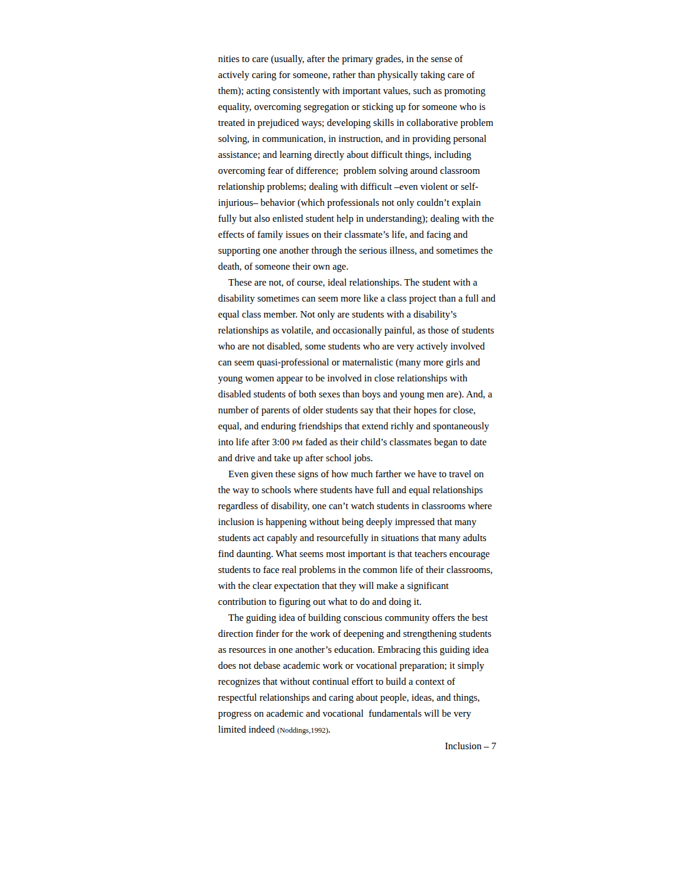nities to care (usually, after the primary grades, in the sense of actively caring for someone, rather than physically taking care of them); acting consistently with important values, such as promoting equality, overcoming segregation or sticking up for someone who is treated in prejudiced ways; developing skills in collaborative problem solving, in communication, in instruction, and in providing personal assistance; and learning directly about difficult things, including overcoming fear of difference; problem solving around classroom relationship problems; dealing with difficult –even violent or self-injurious– behavior (which professionals not only couldn’t explain fully but also enlisted student help in understanding); dealing with the effects of family issues on their classmate’s life, and facing and supporting one another through the serious illness, and sometimes the death, of someone their own age.
These are not, of course, ideal relationships. The student with a disability sometimes can seem more like a class project than a full and equal class member. Not only are students with a disability’s relationships as volatile, and occasionally painful, as those of students who are not disabled, some students who are very actively involved can seem quasi-professional or maternalistic (many more girls and young women appear to be involved in close relationships with disabled students of both sexes than boys and young men are). And, a number of parents of older students say that their hopes for close, equal, and enduring friendships that extend richly and spontaneously into life after 3:00 PM faded as their child’s classmates began to date and drive and take up after school jobs.
Even given these signs of how much farther we have to travel on the way to schools where students have full and equal relationships regardless of disability, one can’t watch students in classrooms where inclusion is happening without being deeply impressed that many students act capably and resourcefully in situations that many adults find daunting. What seems most important is that teachers encourage students to face real problems in the common life of their classrooms, with the clear expectation that they will make a significant contribution to figuring out what to do and doing it.
The guiding idea of building conscious community offers the best direction finder for the work of deepening and strengthening students as resources in one another’s education. Embracing this guiding idea does not debase academic work or vocational preparation; it simply recognizes that without continual effort to build a context of respectful relationships and caring about people, ideas, and things, progress on academic and vocational fundamentals will be very limited indeed (Noddings,1992).
Inclusion – 7